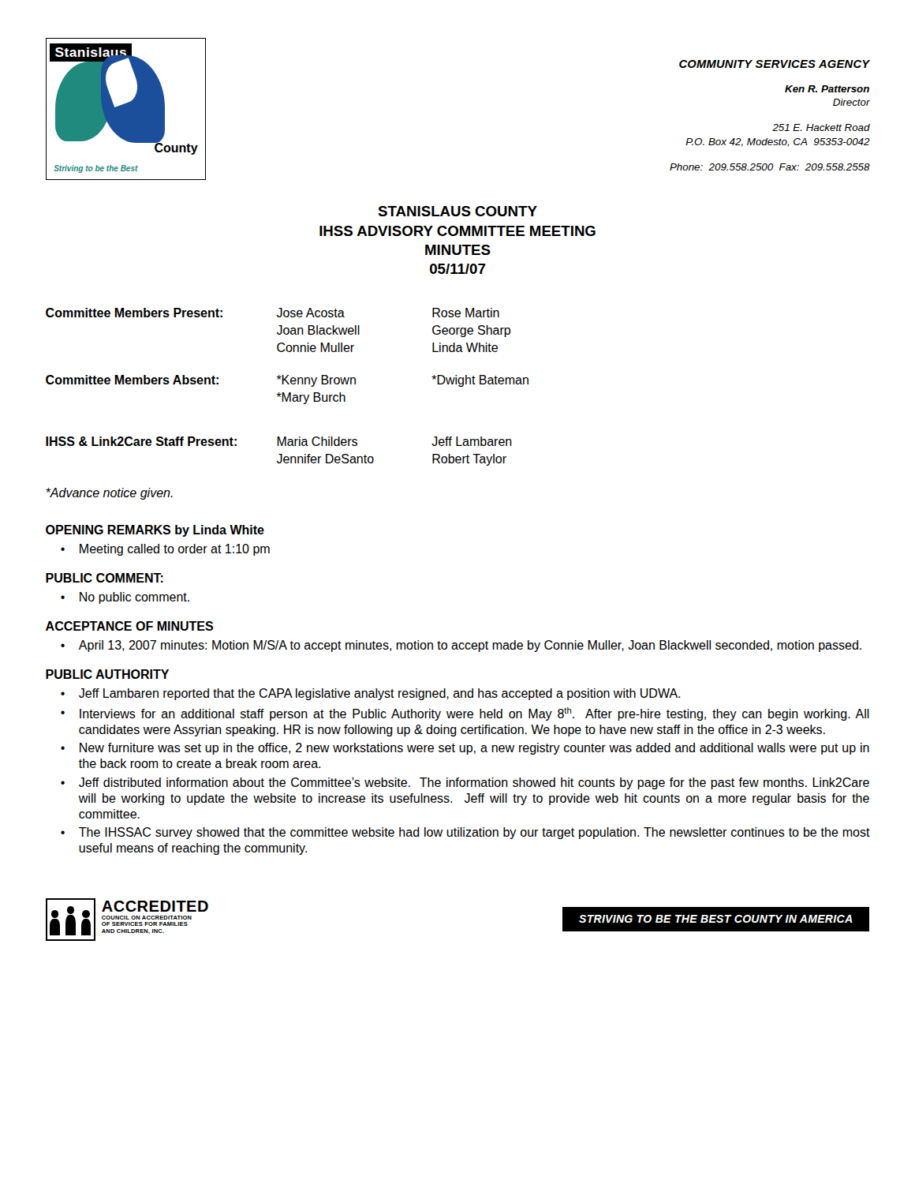Stanislaus
County
Striving to be the Best
COMMUNITY SERVICES AGENCY
Ken R. Patterson
Director
251 E. Hackett Road
P.O. Box 42, Modesto, CA 95353-0042
Phone: 209.558.2500 Fax: 209.558.2558
STANISLAUS COUNTY
IHSS ADVISORY COMMITTEE MEETING
MINUTES
05/11/07
| Committee Members Present: | Jose Acosta | Rose Martin |
| | Joan Blackwell | George Sharp |
| | Connie Muller | Linda White |
| Committee Members Absent: | *Kenny Brown | *Dwight Bateman |
| | *Mary Burch | |
| IHSS & Link2Care Staff Present: | Maria Childers | Jeff Lambaren |
| | Jennifer DeSanto | Robert Taylor |
*Advance notice given.
OPENING REMARKS by Linda White
Meeting called to order at 1:10 pm
PUBLIC COMMENT:
No public comment.
ACCEPTANCE OF MINUTES
April 13, 2007 minutes: Motion M/S/A to accept minutes, motion to accept made by Connie Muller, Joan Blackwell seconded, motion passed.
PUBLIC AUTHORITY
Jeff Lambaren reported that the CAPA legislative analyst resigned, and has accepted a position with UDWA.
Interviews for an additional staff person at the Public Authority were held on May 8th. After pre-hire testing, they can begin working. All candidates were Assyrian speaking. HR is now following up & doing certification. We hope to have new staff in the office in 2-3 weeks.
New furniture was set up in the office, 2 new workstations were set up, a new registry counter was added and additional walls were put up in the back room to create a break room area.
Jeff distributed information about the Committee’s website. The information showed hit counts by page for the past few months. Link2Care will be working to update the website to increase its usefulness. Jeff will try to provide web hit counts on a more regular basis for the committee.
The IHSSAC survey showed that the committee website had low utilization by our target population. The newsletter continues to be the most useful means of reaching the community.
ACCREDITED
COUNCIL ON ACCREDITATION
OF SERVICES FOR FAMILIES
AND CHILDREN, INC.
STRIVING TO BE THE BEST COUNTY IN AMERICA